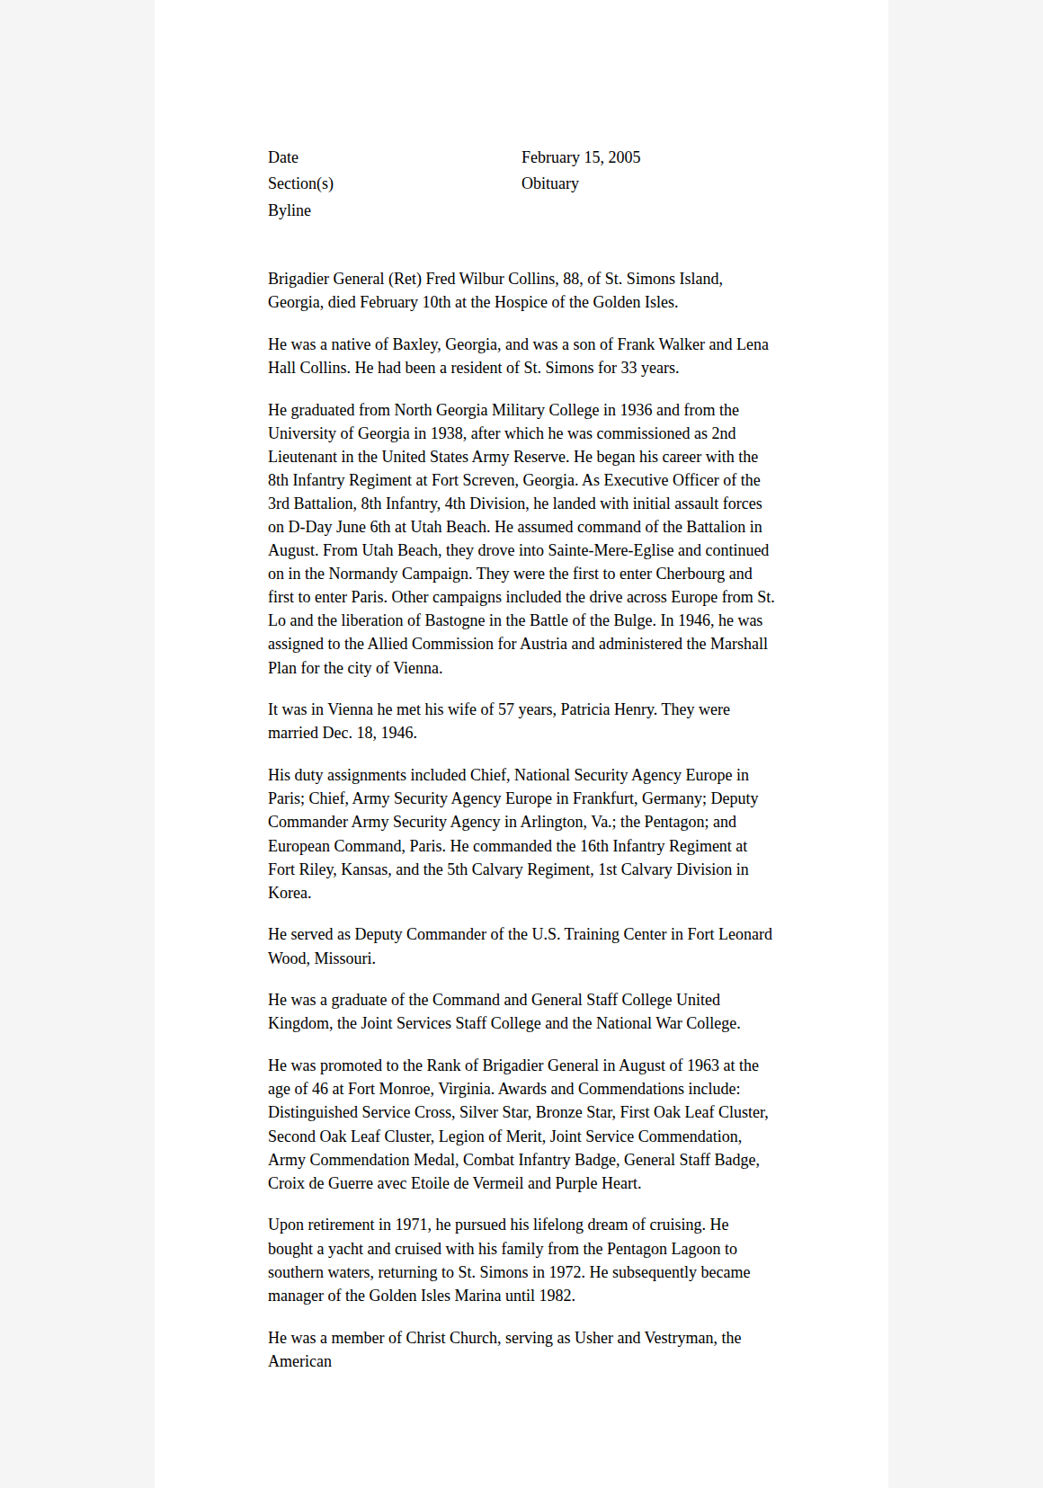| Date | February 15, 2005 |
| Section(s) | Obituary |
| Byline | |
Brigadier General (Ret) Fred Wilbur Collins, 88, of St. Simons Island, Georgia, died February 10th at the Hospice of the Golden Isles.
He was a native of Baxley, Georgia, and was a son of Frank Walker and Lena Hall Collins. He had been a resident of St. Simons for 33 years.
He graduated from North Georgia Military College in 1936 and from the University of Georgia in 1938, after which he was commissioned as 2nd Lieutenant in the United States Army Reserve. He began his career with the 8th Infantry Regiment at Fort Screven, Georgia. As Executive Officer of the 3rd Battalion, 8th Infantry, 4th Division, he landed with initial assault forces on D-Day June 6th at Utah Beach. He assumed command of the Battalion in August. From Utah Beach, they drove into Sainte-Mere-Eglise and continued on in the Normandy Campaign. They were the first to enter Cherbourg and first to enter Paris. Other campaigns included the drive across Europe from St. Lo and the liberation of Bastogne in the Battle of the Bulge. In 1946, he was assigned to the Allied Commission for Austria and administered the Marshall Plan for the city of Vienna.
It was in Vienna he met his wife of 57 years, Patricia Henry. They were married Dec. 18, 1946.
His duty assignments included Chief, National Security Agency Europe in Paris; Chief, Army Security Agency Europe in Frankfurt, Germany; Deputy Commander Army Security Agency in Arlington, Va.; the Pentagon; and European Command, Paris. He commanded the 16th Infantry Regiment at Fort Riley, Kansas, and the 5th Calvary Regiment, 1st Calvary Division in Korea.
He served as Deputy Commander of the U.S. Training Center in Fort Leonard Wood, Missouri.
He was a graduate of the Command and General Staff College United Kingdom, the Joint Services Staff College and the National War College.
He was promoted to the Rank of Brigadier General in August of 1963 at the age of 46 at Fort Monroe, Virginia. Awards and Commendations include: Distinguished Service Cross, Silver Star, Bronze Star, First Oak Leaf Cluster, Second Oak Leaf Cluster, Legion of Merit, Joint Service Commendation, Army Commendation Medal, Combat Infantry Badge, General Staff Badge, Croix de Guerre avec Etoile de Vermeil and Purple Heart.
Upon retirement in 1971, he pursued his lifelong dream of cruising. He bought a yacht and cruised with his family from the Pentagon Lagoon to southern waters, returning to St. Simons in 1972. He subsequently became manager of the Golden Isles Marina until 1982.
He was a member of Christ Church, serving as Usher and Vestryman, the American